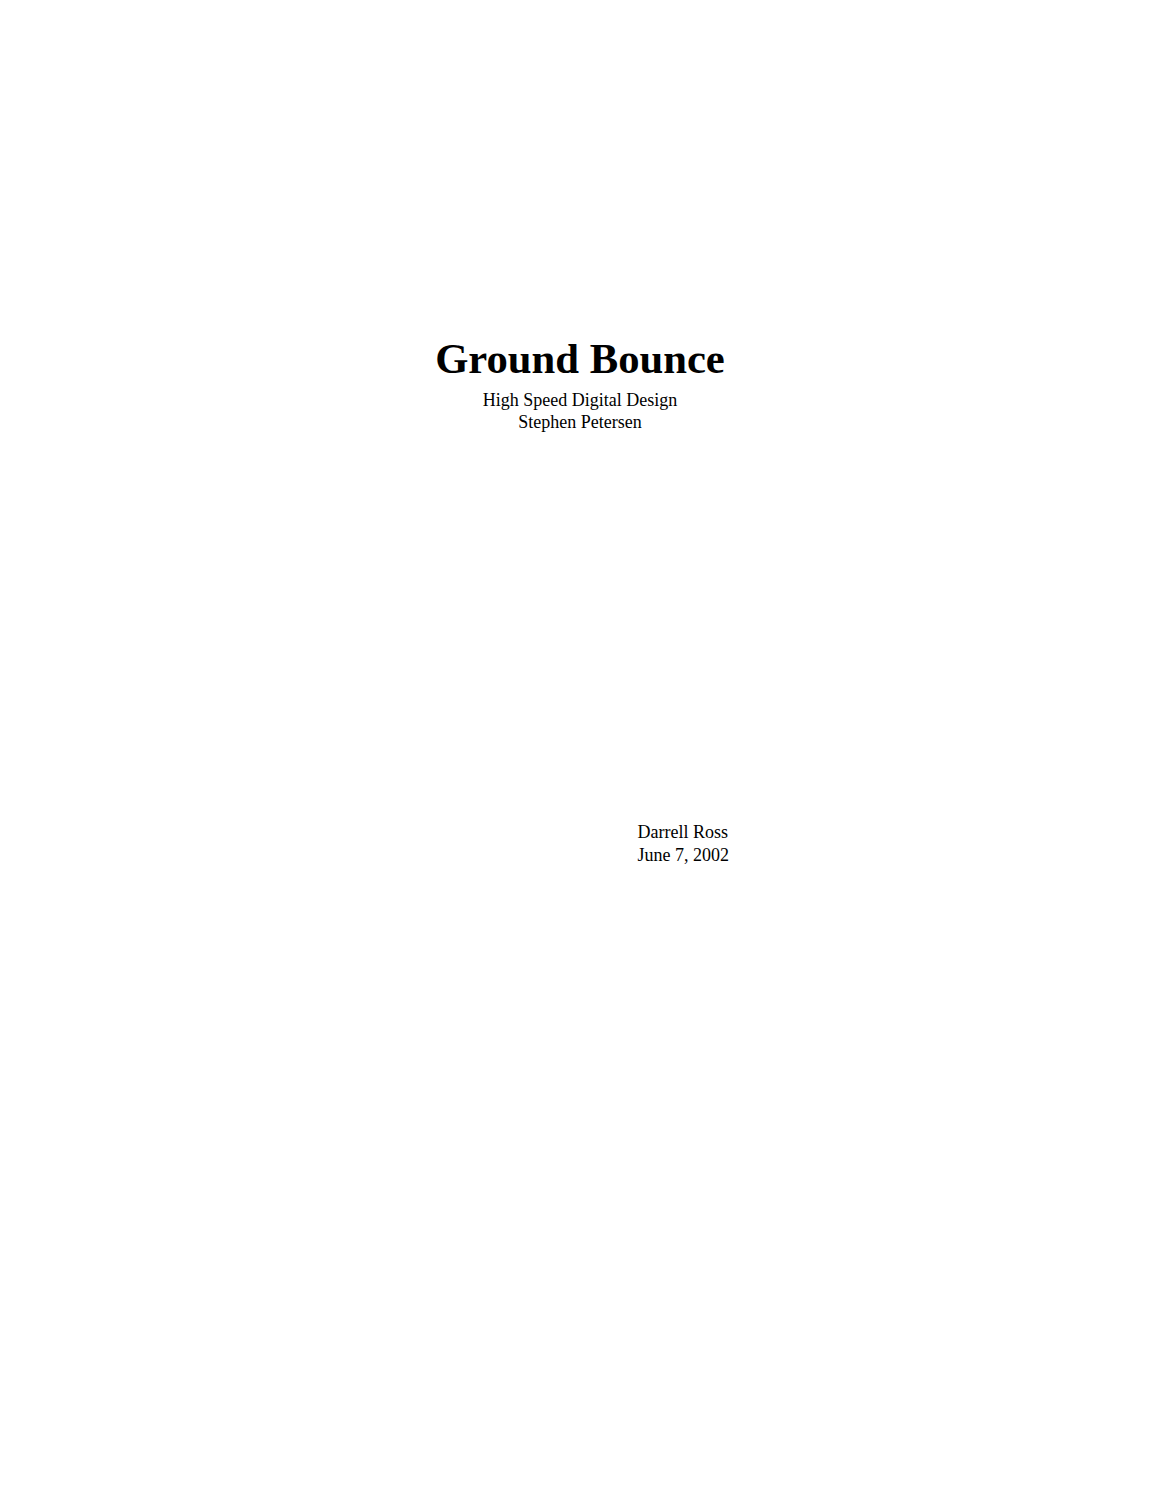Ground Bounce
High Speed Digital Design
Stephen Petersen
Darrell Ross
June 7, 2002